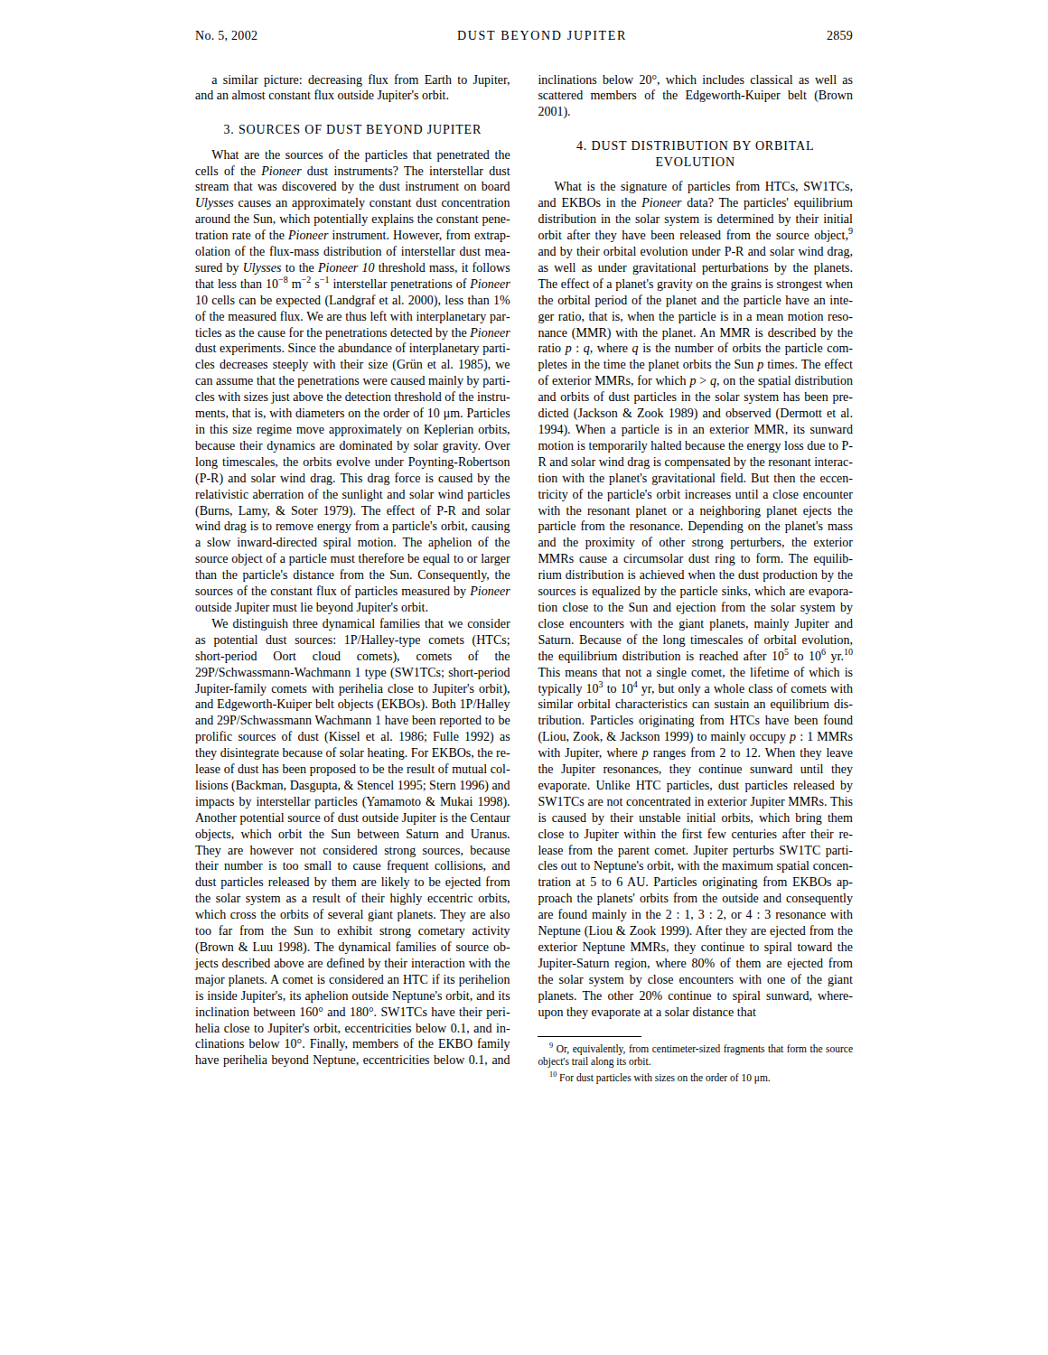No. 5, 2002 Dust Beyond Jupiter 2859
a similar picture: decreasing flux from Earth to Jupiter, and an almost constant flux outside Jupiter's orbit.
3. Sources of Dust Beyond Jupiter
What are the sources of the particles that penetrated the cells of the Pioneer dust instruments? The interstellar dust stream that was discovered by the dust instrument on board Ulysses causes an approximately constant dust concentration around the Sun, which potentially explains the constant penetration rate of the Pioneer instrument. However, from extrapolation of the flux-mass distribution of interstellar dust measured by Ulysses to the Pioneer 10 threshold mass, it follows that less than 10−8 m−2 s−1 interstellar penetrations of Pioneer 10 cells can be expected (Landgraf et al. 2000), less than 1% of the measured flux. We are thus left with interplanetary particles as the cause for the penetrations detected by the Pioneer dust experiments. Since the abundance of interplanetary particles decreases steeply with their size (Grün et al. 1985), we can assume that the penetrations were caused mainly by particles with sizes just above the detection threshold of the instruments, that is, with diameters on the order of 10 μm. Particles in this size regime move approximately on Keplerian orbits, because their dynamics are dominated by solar gravity. Over long timescales, the orbits evolve under Poynting-Robertson (P-R) and solar wind drag. This drag force is caused by the relativistic aberration of the sunlight and solar wind particles (Burns, Lamy, & Soter 1979). The effect of P-R and solar wind drag is to remove energy from a particle's orbit, causing a slow inward-directed spiral motion. The aphelion of the source object of a particle must therefore be equal to or larger than the particle's distance from the Sun. Consequently, the sources of the constant flux of particles measured by Pioneer outside Jupiter must lie beyond Jupiter's orbit.
We distinguish three dynamical families that we consider as potential dust sources: 1P/Halley-type comets (HTCs; short-period Oort cloud comets), comets of the 29P/Schwassmann-Wachmann 1 type (SW1TCs; short-period Jupiter-family comets with perihelia close to Jupiter's orbit), and Edgeworth-Kuiper belt objects (EKBOs). Both 1P/Halley and 29P/Schwassmann Wachmann 1 have been reported to be prolific sources of dust (Kissel et al. 1986; Fulle 1992) as they disintegrate because of solar heating. For EKBOs, the release of dust has been proposed to be the result of mutual collisions (Backman, Dasgupta, & Stencel 1995; Stern 1996) and impacts by interstellar particles (Yamamoto & Mukai 1998). Another potential source of dust outside Jupiter is the Centaur objects, which orbit the Sun between Saturn and Uranus. They are however not considered strong sources, because their number is too small to cause frequent collisions, and dust particles released by them are likely to be ejected from the solar system as a result of their highly eccentric orbits, which cross the orbits of several giant planets. They are also too far from the Sun to exhibit strong cometary activity (Brown & Luu 1998). The dynamical families of source objects described above are defined by their interaction with the major planets. A comet is considered an HTC if its perihelion is inside Jupiter's, its aphelion outside Neptune's orbit, and its inclination between 160° and 180°. SW1TCs have their perihelia close to Jupiter's orbit, eccentricities below 0.1, and inclinations below 10°. Finally, members of the EKBO family have perihelia beyond Neptune, eccentricities below 0.1, and inclinations below 20°, which includes classical as well as scattered members of the Edgeworth-Kuiper belt (Brown 2001).
4. Dust Distribution by Orbital Evolution
What is the signature of particles from HTCs, SW1TCs, and EKBOs in the Pioneer data? The particles' equilibrium distribution in the solar system is determined by their initial orbit after they have been released from the source object,9 and by their orbital evolution under P-R and solar wind drag, as well as under gravitational perturbations by the planets. The effect of a planet's gravity on the grains is strongest when the orbital period of the planet and the particle have an integer ratio, that is, when the particle is in a mean motion resonance (MMR) with the planet. An MMR is described by the ratio p : q, where q is the number of orbits the particle completes in the time the planet orbits the Sun p times. The effect of exterior MMRs, for which p > q, on the spatial distribution and orbits of dust particles in the solar system has been predicted (Jackson & Zook 1989) and observed (Dermott et al. 1994). When a particle is in an exterior MMR, its sunward motion is temporarily halted because the energy loss due to P-R and solar wind drag is compensated by the resonant interaction with the planet's gravitational field. But then the eccentricity of the particle's orbit increases until a close encounter with the resonant planet or a neighboring planet ejects the particle from the resonance. Depending on the planet's mass and the proximity of other strong perturbers, the exterior MMRs cause a circumsolar dust ring to form. The equilibrium distribution is achieved when the dust production by the sources is equalized by the particle sinks, which are evaporation close to the Sun and ejection from the solar system by close encounters with the giant planets, mainly Jupiter and Saturn. Because of the long timescales of orbital evolution, the equilibrium distribution is reached after 105 to 106 yr.10 This means that not a single comet, the lifetime of which is typically 103 to 104 yr, but only a whole class of comets with similar orbital characteristics can sustain an equilibrium distribution. Particles originating from HTCs have been found (Liou, Zook, & Jackson 1999) to mainly occupy p : 1 MMRs with Jupiter, where p ranges from 2 to 12. When they leave the Jupiter resonances, they continue sunward until they evaporate. Unlike HTC particles, dust particles released by SW1TCs are not concentrated in exterior Jupiter MMRs. This is caused by their unstable initial orbits, which bring them close to Jupiter within the first few centuries after their release from the parent comet. Jupiter perturbs SW1TC particles out to Neptune's orbit, with the maximum spatial concentration at 5 to 6 AU. Particles originating from EKBOs approach the planets' orbits from the outside and consequently are found mainly in the 2 : 1, 3 : 2, or 4 : 3 resonance with Neptune (Liou & Zook 1999). After they are ejected from the exterior Neptune MMRs, they continue to spiral toward the Jupiter-Saturn region, where 80% of them are ejected from the solar system by close encounters with one of the giant planets. The other 20% continue to spiral sunward, whereupon they evaporate at a solar distance that
9 Or, equivalently, from centimeter-sized fragments that form the source object's trail along its orbit.
10 For dust particles with sizes on the order of 10 μm.